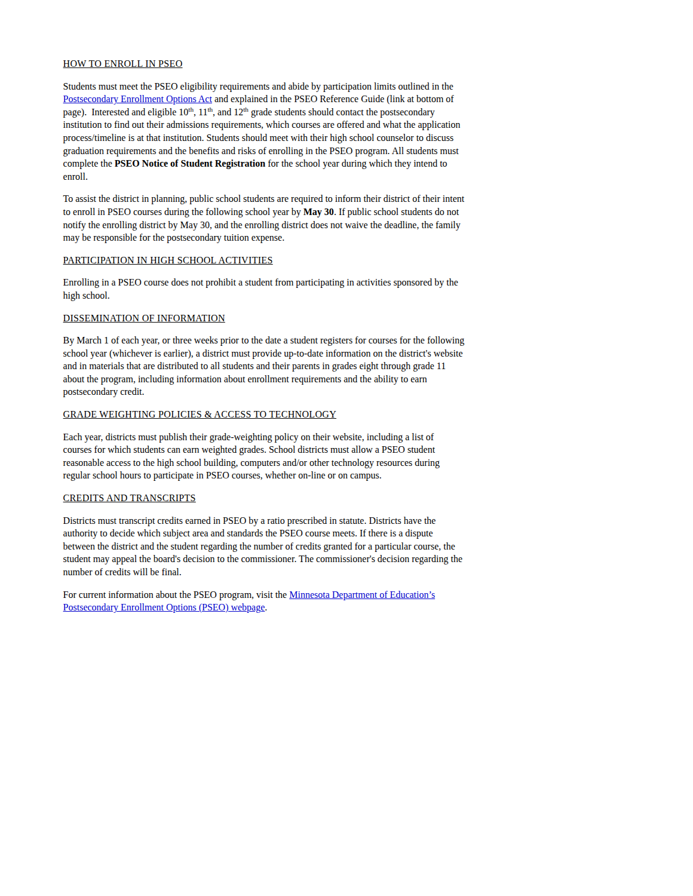HOW TO ENROLL IN PSEO
Students must meet the PSEO eligibility requirements and abide by participation limits outlined in the Postsecondary Enrollment Options Act and explained in the PSEO Reference Guide (link at bottom of page). Interested and eligible 10th, 11th, and 12th grade students should contact the postsecondary institution to find out their admissions requirements, which courses are offered and what the application process/timeline is at that institution. Students should meet with their high school counselor to discuss graduation requirements and the benefits and risks of enrolling in the PSEO program. All students must complete the PSEO Notice of Student Registration for the school year during which they intend to enroll.
To assist the district in planning, public school students are required to inform their district of their intent to enroll in PSEO courses during the following school year by May 30. If public school students do not notify the enrolling district by May 30, and the enrolling district does not waive the deadline, the family may be responsible for the postsecondary tuition expense.
PARTICIPATION IN HIGH SCHOOL ACTIVITIES
Enrolling in a PSEO course does not prohibit a student from participating in activities sponsored by the high school.
DISSEMINATION OF INFORMATION
By March 1 of each year, or three weeks prior to the date a student registers for courses for the following school year (whichever is earlier), a district must provide up-to-date information on the district's website and in materials that are distributed to all students and their parents in grades eight through grade 11 about the program, including information about enrollment requirements and the ability to earn postsecondary credit.
GRADE WEIGHTING POLICIES & ACCESS TO TECHNOLOGY
Each year, districts must publish their grade-weighting policy on their website, including a list of courses for which students can earn weighted grades. School districts must allow a PSEO student reasonable access to the high school building, computers and/or other technology resources during regular school hours to participate in PSEO courses, whether on-line or on campus.
CREDITS AND TRANSCRIPTS
Districts must transcript credits earned in PSEO by a ratio prescribed in statute. Districts have the authority to decide which subject area and standards the PSEO course meets. If there is a dispute between the district and the student regarding the number of credits granted for a particular course, the student may appeal the board's decision to the commissioner. The commissioner's decision regarding the number of credits will be final.
For current information about the PSEO program, visit the Minnesota Department of Education’s Postsecondary Enrollment Options (PSEO) webpage.